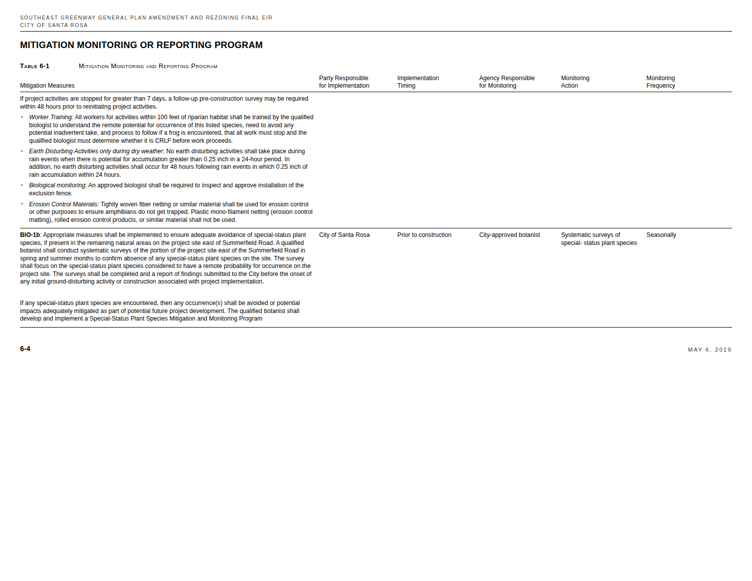Southeast Greenway General Plan Amendment and Rezoning Final EIR
City of Santa Rosa
Mitigation Monitoring or Reporting Program
Table 6-1 Mitigation Monitoring and Reporting Program
| Mitigation Measures | Party Responsible for Implementation | Implementation Timing | Agency Responsible for Monitoring | Monitoring Action | Monitoring Frequency |
| --- | --- | --- | --- | --- | --- |
| If project activities are stopped for greater than 7 days, a follow-up pre-construction survey may be required within 48 hours prior to reinitiating project activities. Worker Training: All workers for activities within 100 feet of riparian habitat shall be trained by the qualified biologist to understand the remote potential for occurrence of this listed species, need to avoid any potential inadvertent take, and process to follow if a frog is encountered, that all work must stop and the qualified biologist must determine whether it is CRLF before work proceeds. Earth Disturbing Activities only during dry weather : No earth disturbing activities shall take place during rain events when there is potential for accumulation greater than 0.25 inch in a 24-hour period. In addition, no earth disturbing activities shall occur for 48 hours following rain events in which 0.25 inch of rain accumulation within 24 hours. Biological monitoring : An approved biologist shall be required to inspect and approve installation of the exclusion fence. Erosion Control Materials : Tightly woven fiber netting or similar material shall be used for erosion control or other purposes to ensure amphibians do not get trapped. Plastic mono-filament netting (erosion control matting), rolled erosion control products, or similar material shall not be used. | | | | | |
| BIO-1b : Appropriate measures shall be implemented to ensure adequate avoidance of special-status plant species, if present in the remaining natural areas on the project site east of Summerfield Road. A qualified botanist shall conduct systematic surveys of the portion of the project site east of the Summerfield Road in spring and summer months to confirm absence of any special-status plant species on the site. The survey shall focus on the special-status plant species considered to have a remote probability for occurrence on the project site. The surveys shall be completed and a report of findings submitted to the City before the onset of any initial ground-disturbing activity or construction associated with project implementation. If any special-status plant species are encountered, then any occurrence(s) shall be avoided or potential impacts adequately mitigated as part of potential future project development. The qualified botanist shall develop and implement a Special-Status Plant Species Mitigation and Monitoring Program | City of Santa Rosa | Prior to construction | City-approved botanist | Systematic surveys of special- status plant species | Seasonally |
6-4
May 6, 2019